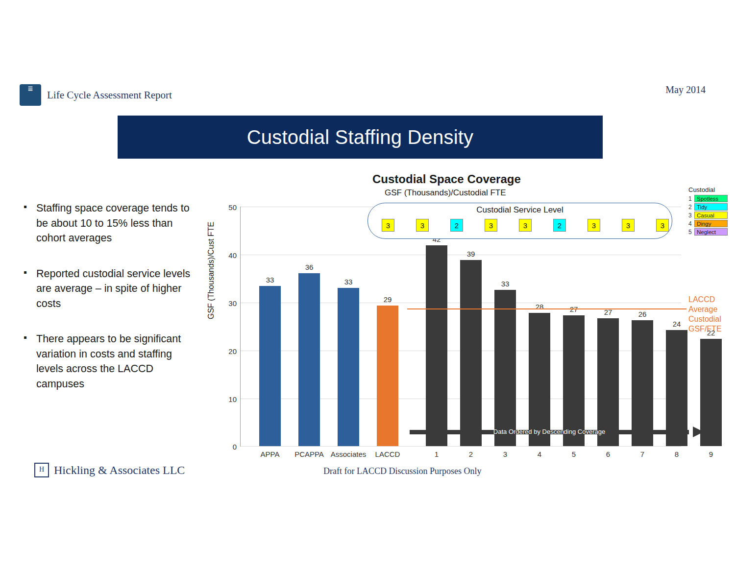☰
Life Cycle Assessment Report
May 2014
Custodial Staffing Density
Staffing space coverage tends to be about 10 to 15% less than cohort averages
Reported custodial service levels are average – in spite of higher costs
There appears to be significant variation in costs and staffing levels across the LACCD campuses
Custodial Space Coverage
GSF (Thousands)/Custodial FTE
GSF (Thousands)/Cust FTE
Custodial
1
Spotless
2
Tidy
3
Casual
4
Dingy
5
Neglect
LACCD Average Custodial GSF/FTE
50
40
30
20
10
0
33 APPA
36 PCAPPA
33 Associates
29 LACCD
42 1
39 2
33 3
28 4
27 5
27 6
26 7
24 8
22 9
Data Ordered by Descending Coverage
Custodial Service Level
3
3
2
3
3
2
3
3
3
H
Hickling & Associates LLC
Draft for LACCD Discussion Purposes Only